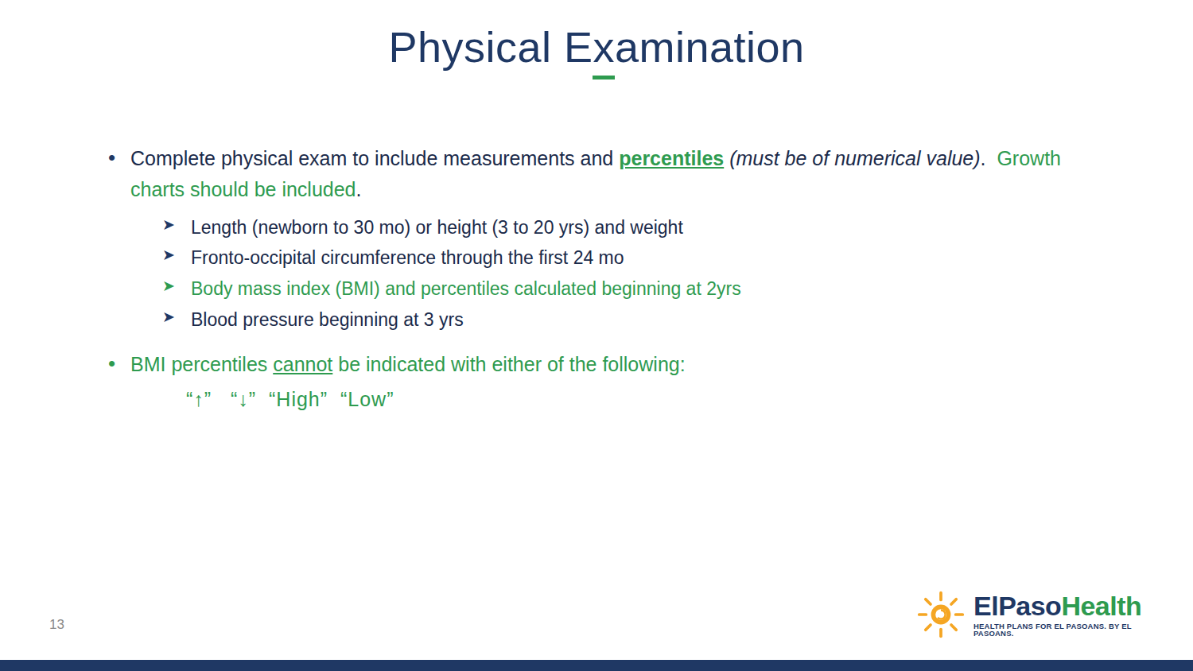Physical Examination
Complete physical exam to include measurements and percentiles (must be of numerical value). Growth charts should be included.
Length (newborn to 30 mo) or height (3 to 20 yrs) and weight
Fronto-occipital circumference through the first 24 mo
Body mass index (BMI) and percentiles calculated beginning at 2yrs
Blood pressure beginning at 3 yrs
BMI percentiles cannot be indicated with either of the following:
“↑” “↓” “High” “Low”
13
El Paso Health
HEALTH PLANS FOR EL PASOANS. BY EL PASOANS.